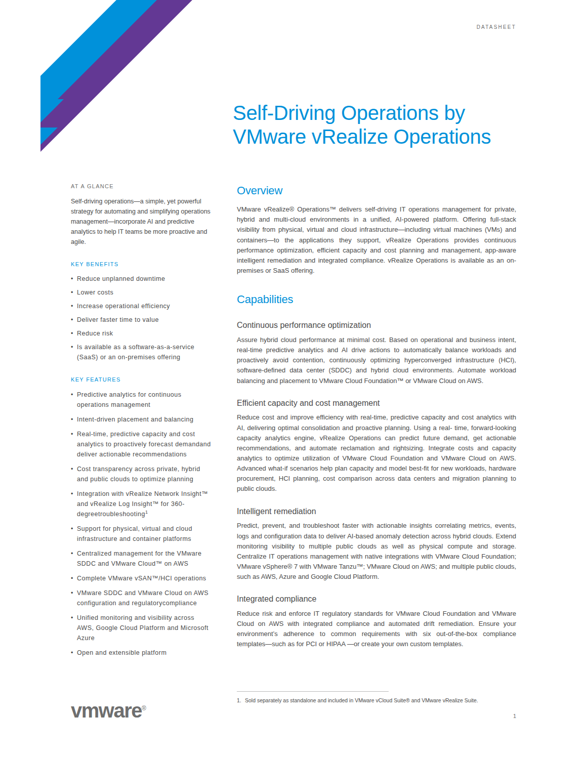Datasheet
Self-Driving Operations by
VMware vRealize Operations
At a glance
Self-driving operations—a simple, yet powerful strategy for automating and simplifying operations management—incorporate AI and predictive analytics to help IT teams be more proactive and agile.
Key benefits
Reduce unplanned downtime
Lower costs
Increase operational efficiency
Deliver faster time to value
Reduce risk
Is available as a software-as-a-service (SaaS) or an on-premises offering
Key features
Predictive analytics for continuous operations management
Intent-driven placement and balancing
Real-time, predictive capacity and cost analytics to proactively forecast demandand deliver actionable recommendations
Cost transparency across private, hybrid and public clouds to optimize planning
Integration with vRealize Network Insight™ and vRealize Log Insight™ for 360-degreetroubleshooting1
Support for physical, virtual and cloud infrastructure and container platforms
Centralized management for the VMware SDDC and VMware Cloud™ on AWS
Complete VMware vSAN™/HCI operations
VMware SDDC and VMware Cloud on AWS configuration and regulatorycompliance
Unified monitoring and visibility across AWS, Google Cloud Platform and Microsoft Azure
Open and extensible platform
Overview
VMware vRealize® Operations™ delivers self-driving IT operations management for private, hybrid and multi-cloud environments in a unified, AI-powered platform. Offering full-stack visibility from physical, virtual and cloud infrastructure—including virtual machines (VMs) and containers—to the applications they support, vRealize Operations provides continuous performance optimization, efficient capacity and cost planning and management, app-aware intelligent remediation and integrated compliance. vRealize Operations is available as an on-premises or SaaS offering.
Capabilities
Continuous performance optimization
Assure hybrid cloud performance at minimal cost. Based on operational and business intent, real-time predictive analytics and AI drive actions to automatically balance workloads and proactively avoid contention, continuously optimizing hyperconverged infrastructure (HCI), software-defined data center (SDDC) and hybrid cloud environments. Automate workload balancing and placement to VMware Cloud Foundation™ or VMware Cloud on AWS.
Efficient capacity and cost management
Reduce cost and improve efficiency with real-time, predictive capacity and cost analytics with AI, delivering optimal consolidation and proactive planning. Using a real- time, forward-looking capacity analytics engine, vRealize Operations can predict future demand, get actionable recommendations, and automate reclamation and rightsizing. Integrate costs and capacity analytics to optimize utilization of VMware Cloud Foundation and VMware Cloud on AWS. Advanced what-if scenarios help plan capacity and model best-fit for new workloads, hardware procurement, HCI planning, cost comparison across data centers and migration planning to public clouds.
Intelligent remediation
Predict, prevent, and troubleshoot faster with actionable insights correlating metrics, events, logs and configuration data to deliver AI-based anomaly detection across hybrid clouds. Extend monitoring visibility to multiple public clouds as well as physical compute and storage. Centralize IT operations management with native integrations with VMware Cloud Foundation; VMware vSphere® 7 with VMware Tanzu™; VMware Cloud on AWS; and multiple public clouds, such as AWS, Azure and Google Cloud Platform.
Integrated compliance
Reduce risk and enforce IT regulatory standards for VMware Cloud Foundation and VMware Cloud on AWS with integrated compliance and automated drift remediation. Ensure your environment’s adherence to common requirements with six out-of-the-box compliance templates—such as for PCI or HIPAA —or create your own custom templates.
1. Sold separately as standalone and included in VMware vCloud Suite® and VMware vRealize Suite.
vmware®
1